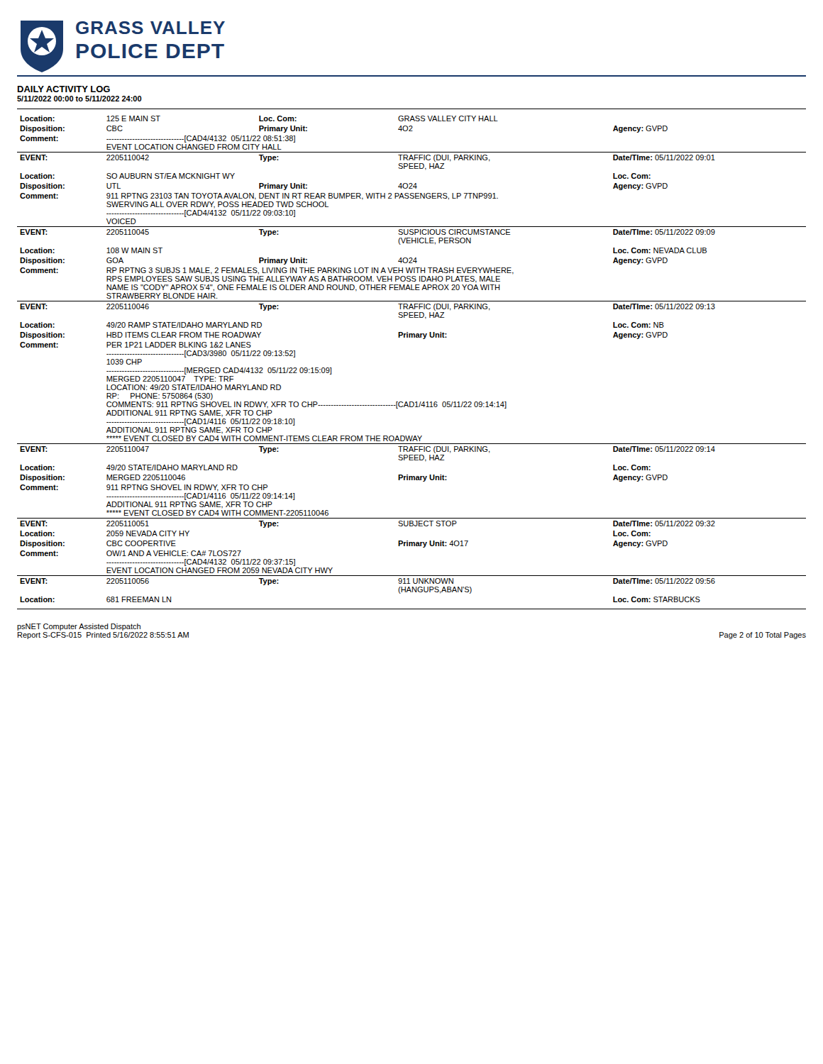GRASS VALLEY
POLICE DEPT
DAILY ACTIVITY LOG
5/11/2022 00:00 to 5/11/2022 24:00
| Location: | 125 E MAIN ST | Loc. Com: | GRASS VALLEY CITY HALL |
| Disposition: | CBC | Primary Unit: | 4O2 | Agency: GVPD |
| Comment: | ------------------------------[CAD4/4132 05/11/22 08:51:38] EVENT LOCATION CHANGED FROM CITY HALL |
| EVENT: | 2205110042 | Type: | TRAFFIC (DUI, PARKING, SPEED, HAZ | Date/TIme: 05/11/2022 09:01 |
| Location: | SO AUBURN ST/EA MCKNIGHT WY | Loc. Com: |
| Disposition: | UTL | Primary Unit: | 4O24 | Agency: GVPD |
| Comment: | 911 RPTNG 23103 TAN TOYOTA AVALON, DENT IN RT REAR BUMPER, WITH 2 PASSENGERS, LP 7TNP991. SWERVING ALL OVER RDWY, POSS HEADED TWD SCHOOL ------------------------------[CAD4/4132 05/11/22 09:03:10] VOICED |
| EVENT: | 2205110045 | Type: | SUSPICIOUS CIRCUMSTANCE (VEHICLE, PERSON | Date/TIme: 05/11/2022 09:09 |
| Location: | 108 W MAIN ST | Loc. Com: NEVADA CLUB |
| Disposition: | GOA | Primary Unit: | 4O24 | Agency: GVPD |
| Comment: | RP RPTNG 3 SUBJS 1 MALE, 2 FEMALES, LIVING IN THE PARKING LOT IN A VEH WITH TRASH EVERYWHERE, RPS EMPLOYEES SAW SUBJS USING THE ALLEYWAY AS A BATHROOM. VEH POSS IDAHO PLATES, MALE NAME IS "CODY" APROX 5'4", ONE FEMALE IS OLDER AND ROUND, OTHER FEMALE APROX 20 YOA WITH STRAWBERRY BLONDE HAIR. |
| EVENT: | 2205110046 | Type: | TRAFFIC (DUI, PARKING, SPEED, HAZ | Date/TIme: 05/11/2022 09:13 |
| Location: | 49/20 RAMP STATE/IDAHO MARYLAND RD | Loc. Com: NB |
| Disposition: | HBD ITEMS CLEAR FROM THE ROADWAY | Primary Unit: | Agency: GVPD |
| Comment: | PER 1P21 LADDER BLKING 1&2 LANES ------------------------------[CAD3/3980 05/11/22 09:13:52] 1039 CHP ------------------------------[MERGED CAD4/4132 05/11/22 09:15:09] MERGED 2205110047 TYPE: TRF LOCATION: 49/20 STATE/IDAHO MARYLAND RD RP: PHONE: 5750864 (530) COMMENTS: 911 RPTNG SHOVEL IN RDWY, XFR TO CHP------------------------------[CAD1/4116 05/11/22 09:14:14] ADDITIONAL 911 RPTNG SAME, XFR TO CHP ------------------------------[CAD1/4116 05/11/22 09:18:10] ADDITIONAL 911 RPTNG SAME, XFR TO CHP ***** EVENT CLOSED BY CAD4 WITH COMMENT-ITEMS CLEAR FROM THE ROADWAY |
| EVENT: | 2205110047 | Type: | TRAFFIC (DUI, PARKING, SPEED, HAZ | Date/TIme: 05/11/2022 09:14 |
| Location: | 49/20 STATE/IDAHO MARYLAND RD | Loc. Com: |
| Disposition: | MERGED 2205110046 | Primary Unit: | Agency: GVPD |
| Comment: | 911 RPTNG SHOVEL IN RDWY, XFR TO CHP ------------------------------[CAD1/4116 05/11/22 09:14:14] ADDITIONAL 911 RPTNG SAME, XFR TO CHP ***** EVENT CLOSED BY CAD4 WITH COMMENT-2205110046 |
| EVENT: | 2205110051 | Type: | SUBJECT STOP | Date/TIme: 05/11/2022 09:32 |
| Location: | 2059 NEVADA CITY HY | Loc. Com: |
| Disposition: | CBC COOPERTIVE | Primary Unit: 4O17 | Agency: GVPD |
| Comment: | OW/1 AND A VEHICLE: CA# 7LOS727 ------------------------------[CAD4/4132 05/11/22 09:37:15] EVENT LOCATION CHANGED FROM 2059 NEVADA CITY HWY |
| EVENT: | 2205110056 | Type: | 911 UNKNOWN (HANGUPS,ABAN'S) | Date/TIme: 05/11/2022 09:56 |
| Location: | 681 FREEMAN LN | Loc. Com: STARBUCKS |
psNET Computer Assisted Dispatch
Report S-CFS-015 Printed 5/16/2022 8:55:51 AM Page 2 of 10 Total Pages